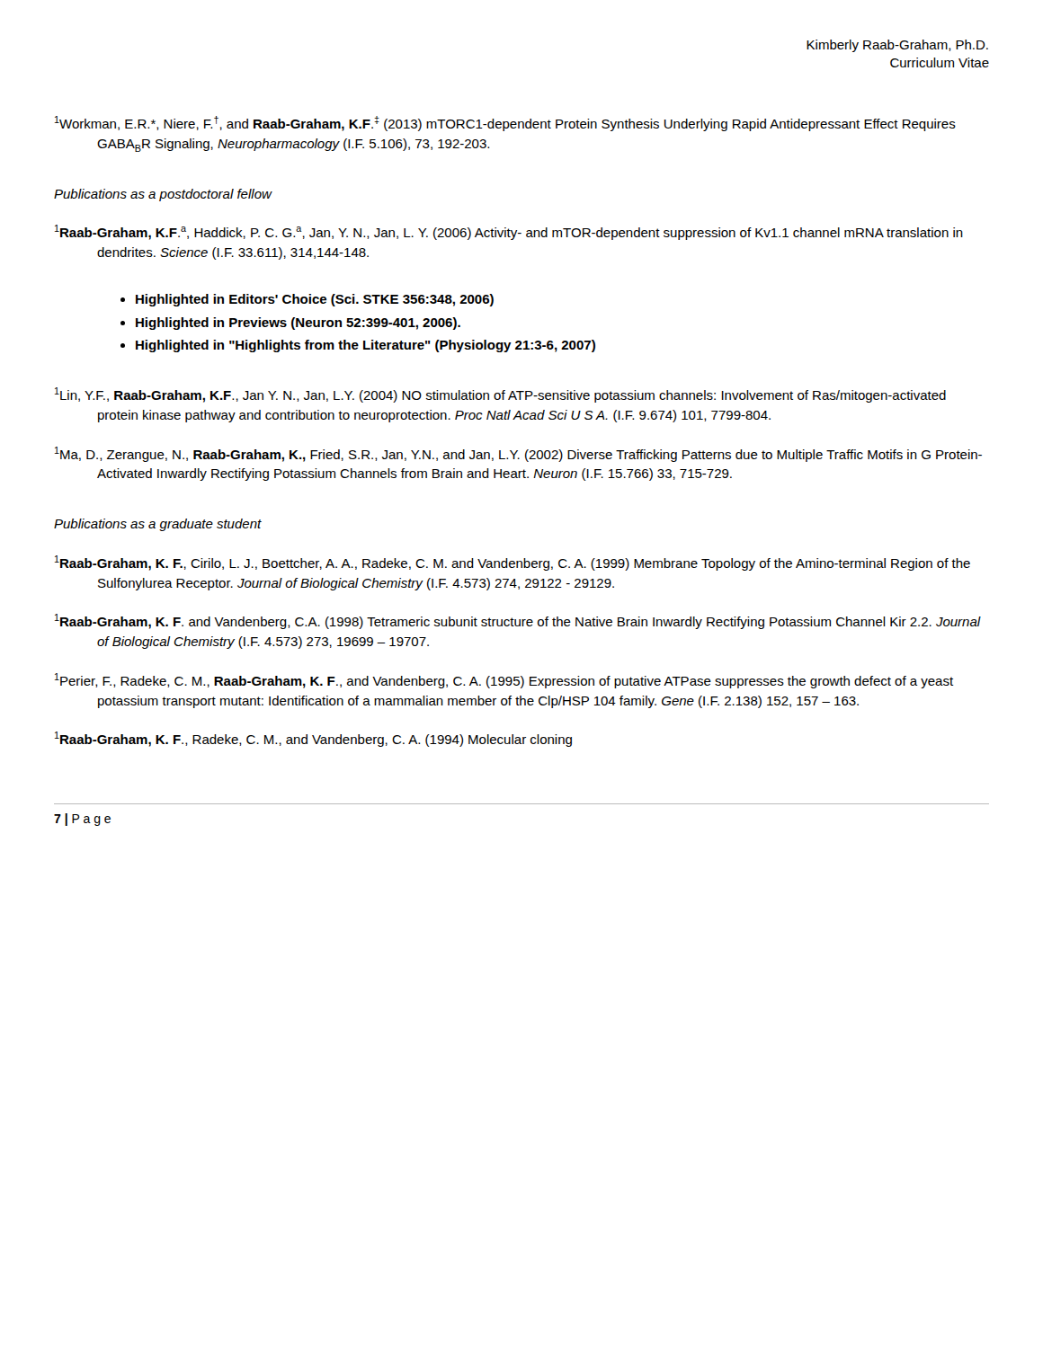Kimberly Raab-Graham, Ph.D.
Curriculum Vitae
1Workman, E.R.*, Niere, F.†, and Raab-Graham, K.F.‡ (2013) mTORC1-dependent Protein Synthesis Underlying Rapid Antidepressant Effect Requires GABABR Signaling, Neuropharmacology (I.F. 5.106), 73, 192-203.
Publications as a postdoctoral fellow
1Raab-Graham, K.F.a, Haddick, P. C. G.a, Jan, Y. N., Jan, L. Y. (2006) Activity- and mTOR-dependent suppression of Kv1.1 channel mRNA translation in dendrites. Science (I.F. 33.611), 314,144-148.
Highlighted in Editors' Choice (Sci. STKE 356:348, 2006)
Highlighted in Previews (Neuron 52:399-401, 2006).
Highlighted in "Highlights from the Literature" (Physiology 21:3-6, 2007)
1Lin, Y.F., Raab-Graham, K.F., Jan Y. N., Jan, L.Y. (2004) NO stimulation of ATP-sensitive potassium channels: Involvement of Ras/mitogen-activated protein kinase pathway and contribution to neuroprotection. Proc Natl Acad Sci U S A. (I.F. 9.674) 101, 7799-804.
1Ma, D., Zerangue, N., Raab-Graham, K., Fried, S.R., Jan, Y.N., and Jan, L.Y. (2002) Diverse Trafficking Patterns due to Multiple Traffic Motifs in G Protein-Activated Inwardly Rectifying Potassium Channels from Brain and Heart. Neuron (I.F. 15.766) 33, 715-729.
Publications as a graduate student
1Raab-Graham, K. F., Cirilo, L. J., Boettcher, A. A., Radeke, C. M. and Vandenberg, C. A. (1999) Membrane Topology of the Amino-terminal Region of the Sulfonylurea Receptor. Journal of Biological Chemistry (I.F. 4.573) 274, 29122 - 29129.
1Raab-Graham, K. F. and Vandenberg, C.A. (1998) Tetrameric subunit structure of the Native Brain Inwardly Rectifying Potassium Channel Kir 2.2. Journal of Biological Chemistry (I.F. 4.573) 273, 19699 – 19707.
1Perier, F., Radeke, C. M., Raab-Graham, K. F., and Vandenberg, C. A. (1995) Expression of putative ATPase suppresses the growth defect of a yeast potassium transport mutant: Identification of a mammalian member of the Clp/HSP 104 family. Gene (I.F. 2.138) 152, 157 – 163.
1Raab-Graham, K. F., Radeke, C. M., and Vandenberg, C. A. (1994) Molecular cloning
7 | P a g e